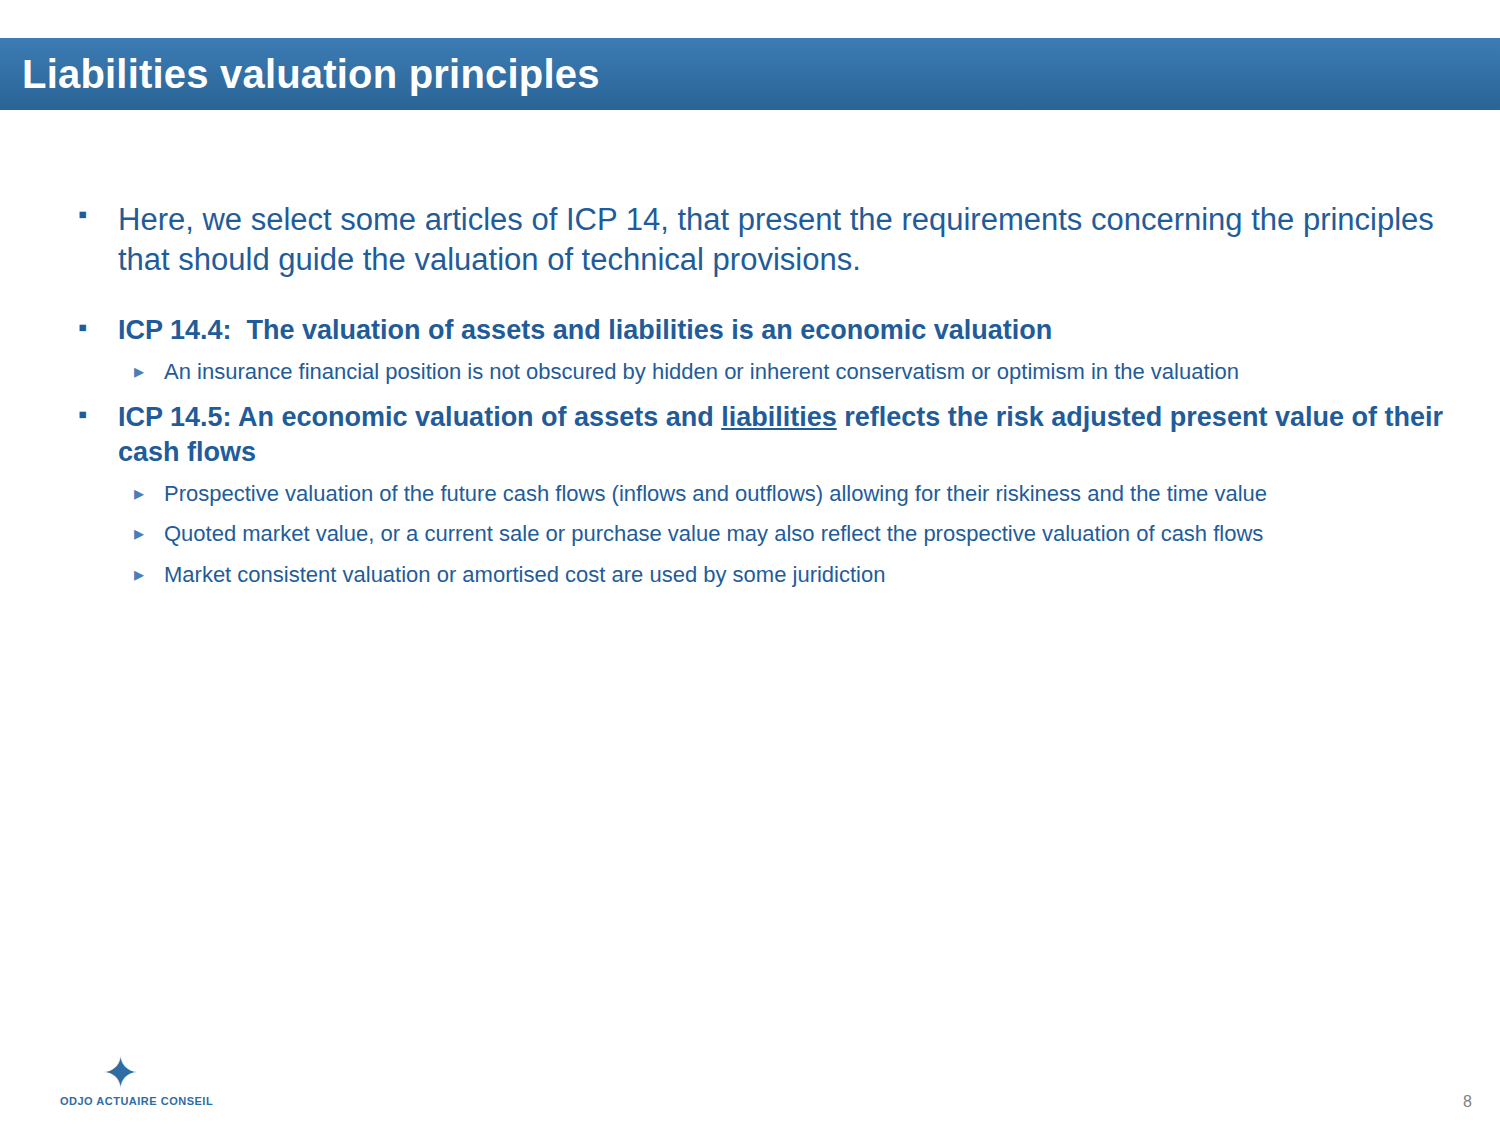Liabilities valuation principles
Here, we select some articles of ICP 14, that present the requirements concerning the principles that should guide the valuation of technical provisions.
ICP 14.4: The valuation of assets and liabilities is an economic valuation
An insurance financial position is not obscured by hidden or inherent conservatism or optimism in the valuation
ICP 14.5: An economic valuation of assets and liabilities reflects the risk adjusted present value of their cash flows
Prospective valuation of the future cash flows (inflows and outflows) allowing for their riskiness and the time value
Quoted market value, or a current sale or purchase value may also reflect the prospective valuation of cash flows
Market consistent valuation or amortised cost are used by some juridiction
✦
ODJO ACTUAIRE CONSEIL
8